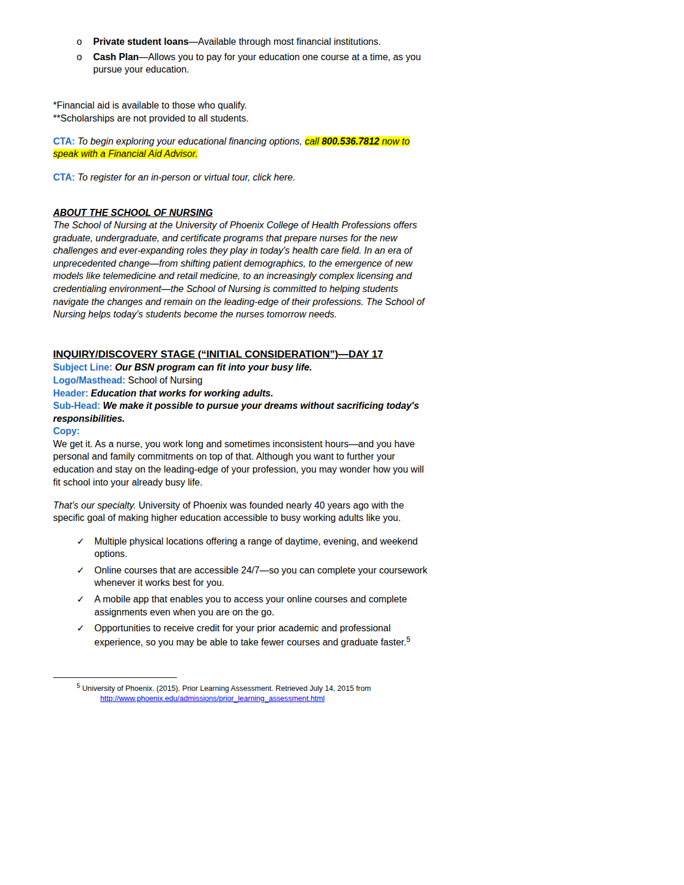Private student loans—Available through most financial institutions.
Cash Plan—Allows you to pay for your education one course at a time, as you pursue your education.
*Financial aid is available to those who qualify.
**Scholarships are not provided to all students.
CTA: To begin exploring your educational financing options, call 800.536.7812 now to speak with a Financial Aid Advisor.
CTA: To register for an in-person or virtual tour, click here.
ABOUT THE SCHOOL OF NURSING
The School of Nursing at the University of Phoenix College of Health Professions offers graduate, undergraduate, and certificate programs that prepare nurses for the new challenges and ever-expanding roles they play in today's health care field. In an era of unprecedented change—from shifting patient demographics, to the emergence of new models like telemedicine and retail medicine, to an increasingly complex licensing and credentialing environment—the School of Nursing is committed to helping students navigate the changes and remain on the leading-edge of their professions. The School of Nursing helps today's students become the nurses tomorrow needs.
INQUIRY/DISCOVERY STAGE (“INITIAL CONSIDERATION”)—DAY 17
Subject Line: Our BSN program can fit into your busy life.
Logo/Masthead: School of Nursing
Header: Education that works for working adults.
Sub-Head: We make it possible to pursue your dreams without sacrificing today's responsibilities.
Copy:
We get it. As a nurse, you work long and sometimes inconsistent hours—and you have personal and family commitments on top of that. Although you want to further your education and stay on the leading-edge of your profession, you may wonder how you will fit school into your already busy life.
That's our specialty. University of Phoenix was founded nearly 40 years ago with the specific goal of making higher education accessible to busy working adults like you.
Multiple physical locations offering a range of daytime, evening, and weekend options.
Online courses that are accessible 24/7—so you can complete your coursework whenever it works best for you.
A mobile app that enables you to access your online courses and complete assignments even when you are on the go.
Opportunities to receive credit for your prior academic and professional experience, so you may be able to take fewer courses and graduate faster.5
5 University of Phoenix. (2015). Prior Learning Assessment. Retrieved July 14, 2015 from http://www.phoenix.edu/admissions/prior_learning_assessment.html